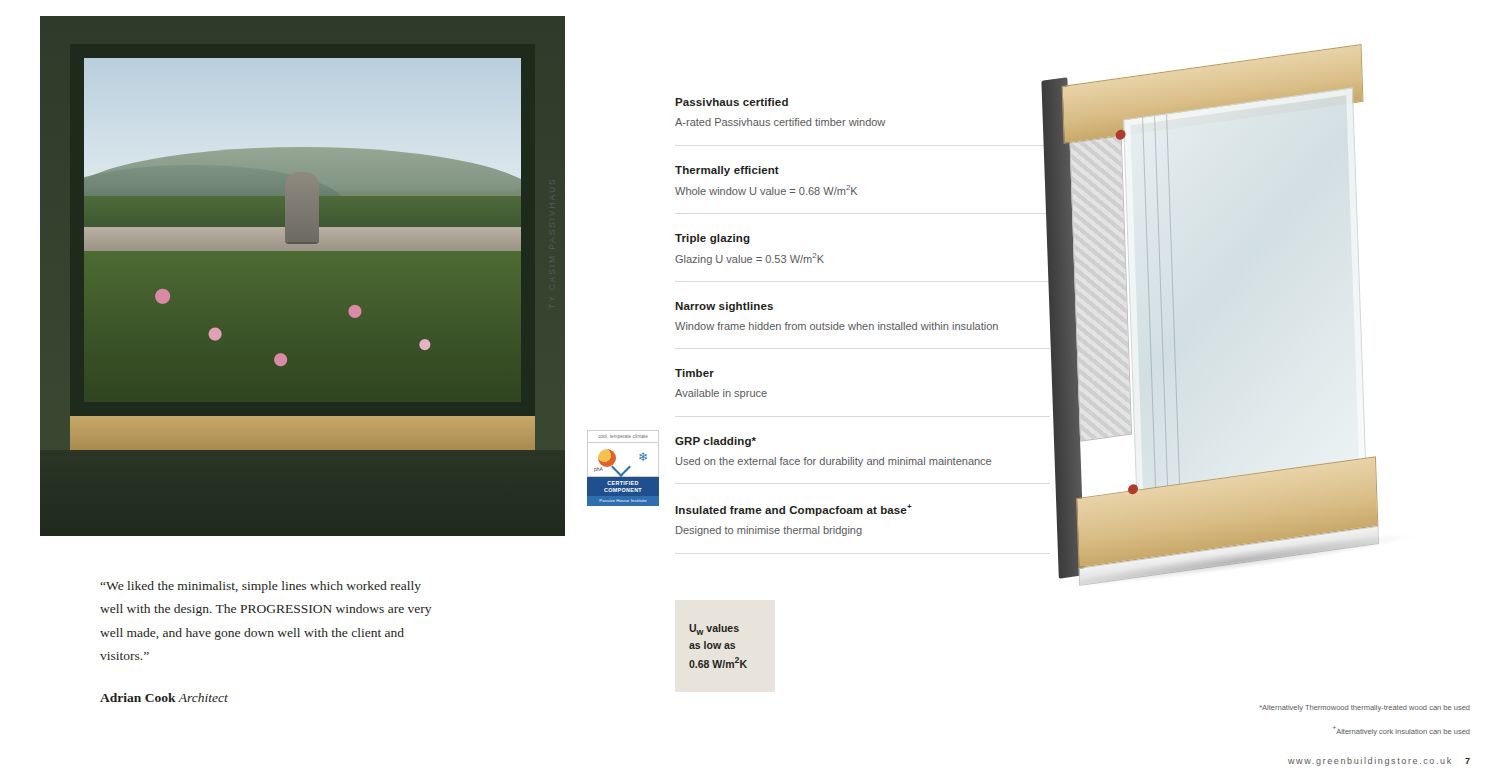“We liked the minimalist, simple lines which worked really well with the design. The PROGRESSION windows are very well made, and have gone down well with the client and visitors.” Adrian Cook Architect
TY CASIM PASSIVHAUS
cool, temperate climate
❄ phA
CERTIFIED
COMPONENT
Passive House Institute
Passivhaus certified
A-rated Passivhaus certified timber window
Thermally efficient
Whole window U value = 0.68 W/m2K
Triple glazing
Glazing U value = 0.53 W/m2K
Narrow sightlines
Window frame hidden from outside when installed within insulation
Timber
Available in spruce
GRP cladding*
Used on the external face for durability and minimal maintenance
Insulated frame and Compacfoam at base+
Designed to minimise thermal bridging
Uw values
as low as
0.68 W/m2K
*Alternatively Thermowood thermally-treated wood can be used
+Alternatively cork insulation can be used
www.greenbuildingstore.co.uk 7